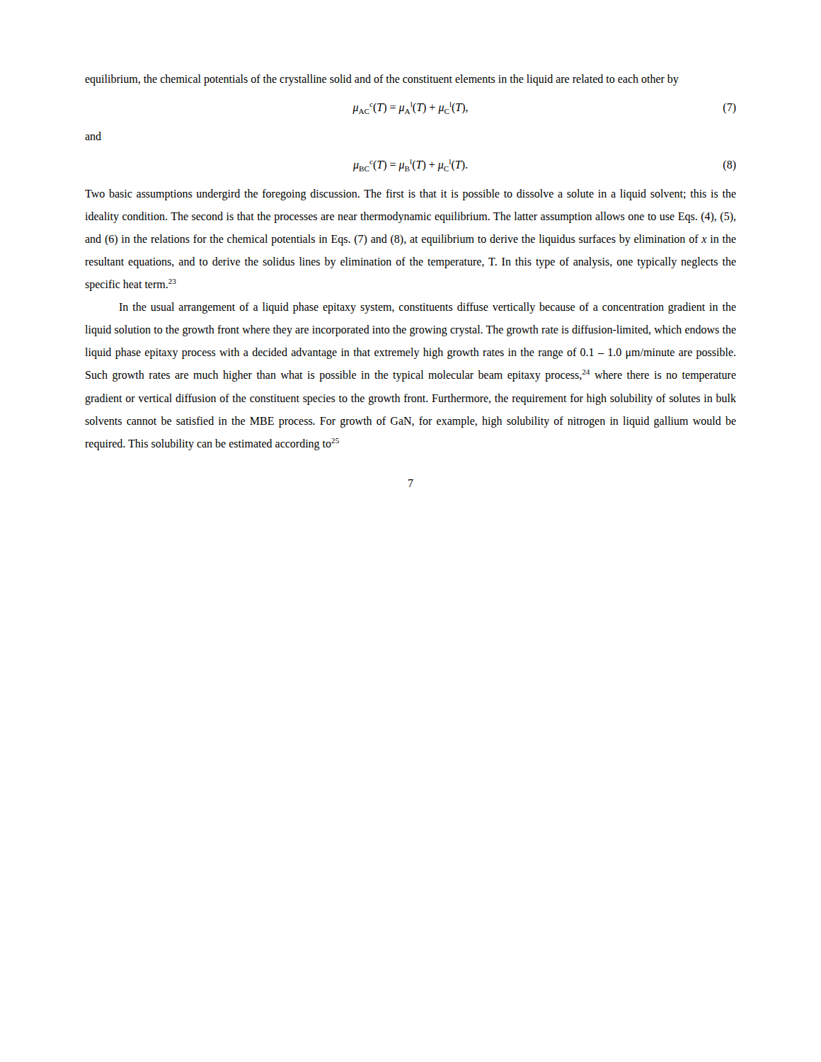equilibrium, the chemical potentials of the crystalline solid and of the constituent elements in the liquid are related to each other by
μACc(T) = μAl(T) + μCl(T),
(7)
and
μBCc(T) = μBl(T) + μCl(T).
(8)
Two basic assumptions undergird the foregoing discussion. The first is that it is possible to dissolve a solute in a liquid solvent; this is the ideality condition. The second is that the processes are near thermodynamic equilibrium. The latter assumption allows one to use Eqs. (4), (5), and (6) in the relations for the chemical potentials in Eqs. (7) and (8), at equilibrium to derive the liquidus surfaces by elimination of x in the resultant equations, and to derive the solidus lines by elimination of the temperature, T. In this type of analysis, one typically neglects the specific heat term.23
In the usual arrangement of a liquid phase epitaxy system, constituents diffuse vertically because of a concentration gradient in the liquid solution to the growth front where they are incorporated into the growing crystal. The growth rate is diffusion-limited, which endows the liquid phase epitaxy process with a decided advantage in that extremely high growth rates in the range of 0.1 – 1.0 μm/minute are possible. Such growth rates are much higher than what is possible in the typical molecular beam epitaxy process,24 where there is no temperature gradient or vertical diffusion of the constituent species to the growth front. Furthermore, the requirement for high solubility of solutes in bulk solvents cannot be satisfied in the MBE process. For growth of GaN, for example, high solubility of nitrogen in liquid gallium would be required. This solubility can be estimated according to25
7